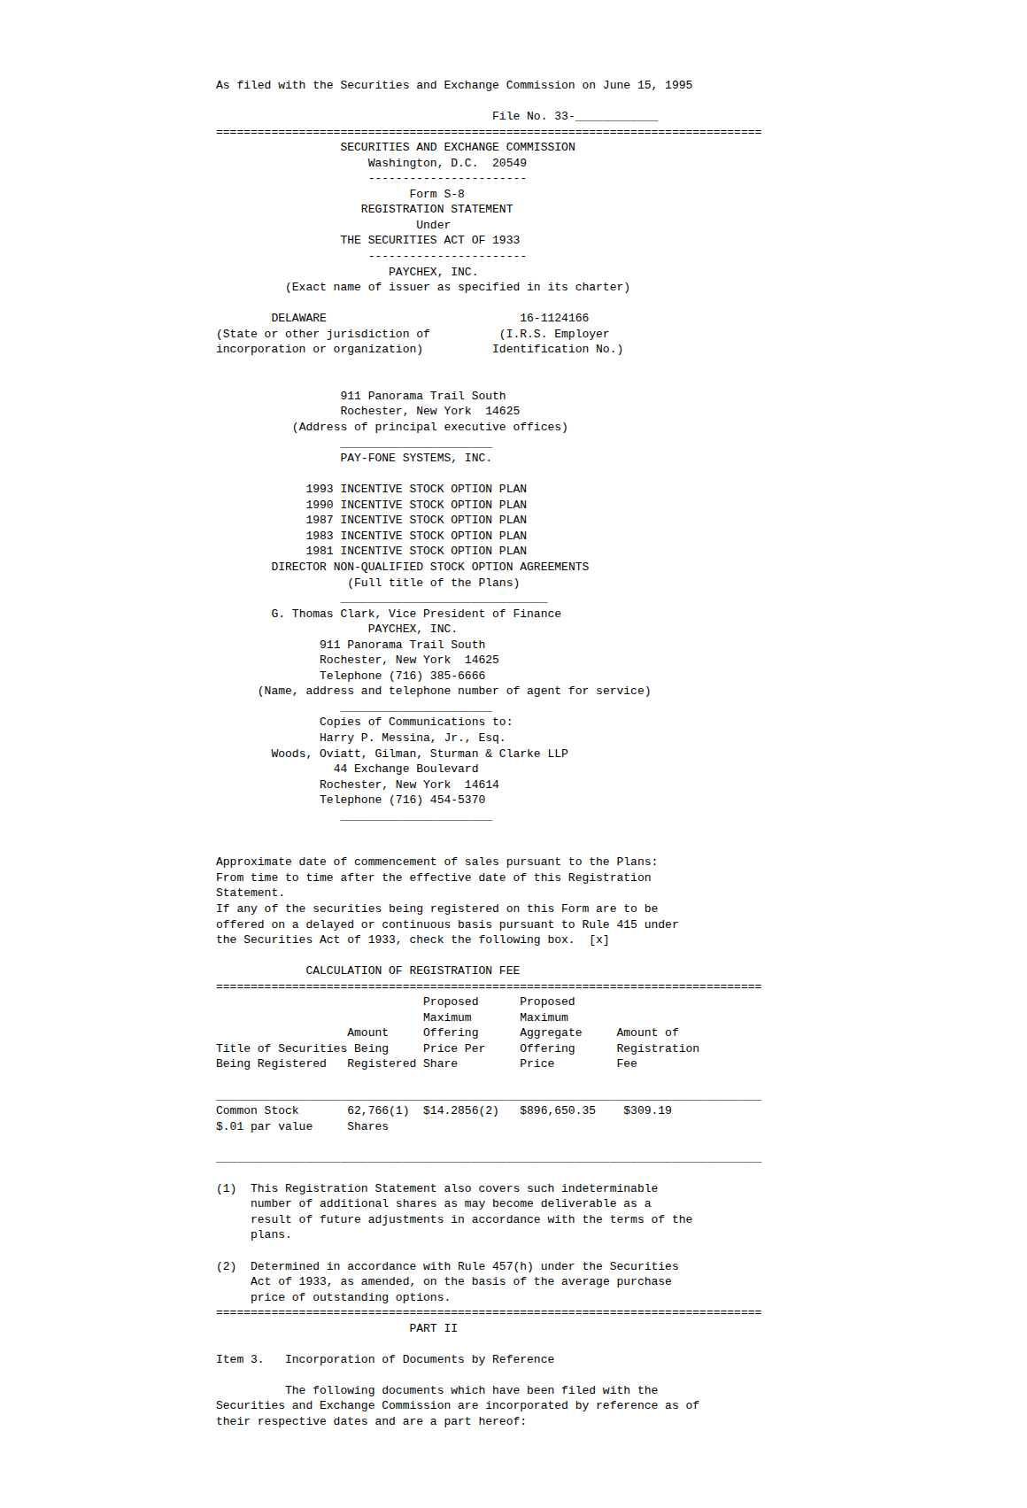As filed with the Securities and Exchange Commission on June 15, 1995

                                        File No. 33-____________
===============================================================================
                  SECURITIES AND EXCHANGE COMMISSION
                      Washington, D.C.  20549
                      -----------------------
                            Form S-8
                     REGISTRATION STATEMENT
                             Under
                  THE SECURITIES ACT OF 1933
                      -----------------------
                         PAYCHEX, INC.
          (Exact name of issuer as specified in its charter)

        DELAWARE                            16-1124166
(State or other jurisdiction of          (I.R.S. Employer
incorporation or organization)          Identification No.)


                  911 Panorama Trail South
                  Rochester, New York  14625
           (Address of principal executive offices)
                  ______________________
                  PAY-FONE SYSTEMS, INC.

             1993 INCENTIVE STOCK OPTION PLAN
             1990 INCENTIVE STOCK OPTION PLAN
             1987 INCENTIVE STOCK OPTION PLAN
             1983 INCENTIVE STOCK OPTION PLAN
             1981 INCENTIVE STOCK OPTION PLAN
        DIRECTOR NON-QUALIFIED STOCK OPTION AGREEMENTS
                   (Full title of the Plans)
                  ______________________________
        G. Thomas Clark, Vice President of Finance
                      PAYCHEX, INC.
               911 Panorama Trail South
               Rochester, New York  14625
               Telephone (716) 385-6666
      (Name, address and telephone number of agent for service)
                  ______________________
               Copies of Communications to:
               Harry P. Messina, Jr., Esq.
        Woods, Oviatt, Gilman, Sturman & Clarke LLP
                 44 Exchange Boulevard
               Rochester, New York  14614
               Telephone (716) 454-5370
                  ______________________


Approximate date of commencement of sales pursuant to the Plans:
From time to time after the effective date of this Registration
Statement.
If any of the securities being registered on this Form are to be
offered on a delayed or continuous basis pursuant to Rule 415 under
the Securities Act of 1933, check the following box.  [x]

             CALCULATION OF REGISTRATION FEE
===============================================================================
                              Proposed      Proposed
                              Maximum       Maximum
                   Amount     Offering      Aggregate     Amount of
Title of Securities Being     Price Per     Offering      Registration
Being Registered   Registered Share         Price         Fee

_______________________________________________________________________________
Common Stock       62,766(1)  $14.2856(2)   $896,650.35    $309.19
$.01 par value     Shares

_______________________________________________________________________________

(1)  This Registration Statement also covers such indeterminable
     number of additional shares as may become deliverable as a
     result of future adjustments in accordance with the terms of the
     plans.

(2)  Determined in accordance with Rule 457(h) under the Securities
     Act of 1933, as amended, on the basis of the average purchase
     price of outstanding options.
===============================================================================
                            PART II

Item 3.   Incorporation of Documents by Reference

          The following documents which have been filed with the
Securities and Exchange Commission are incorporated by reference as of
their respective dates and are a part hereof: